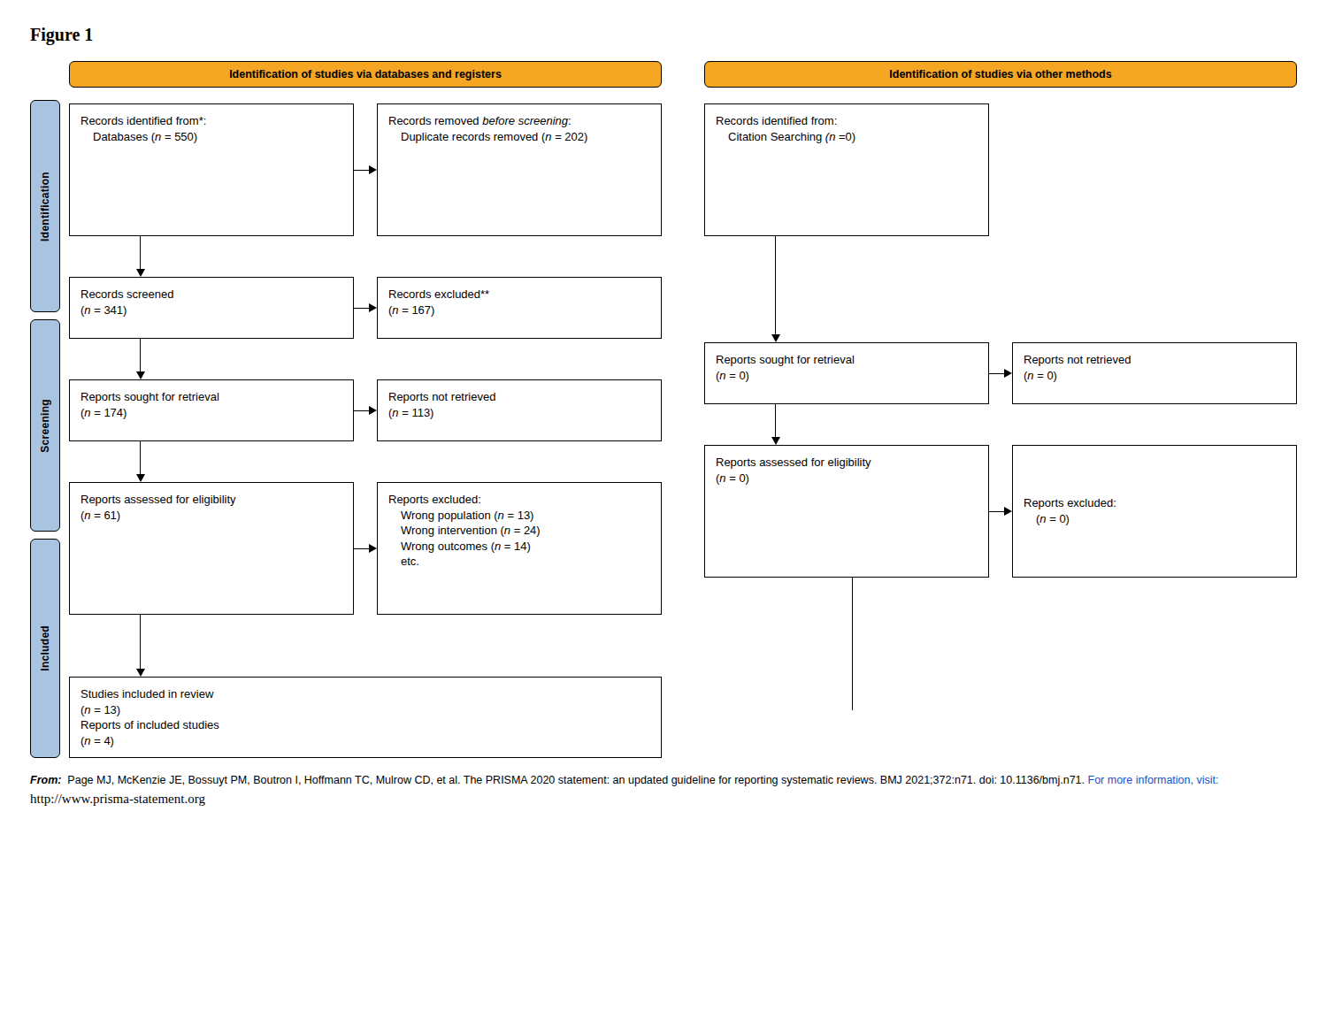Figure 1
Identification
Screening
Included
Identification of studies via databases and registers
Records identified from*:
Databases (n = 550)
Records removed before screening:
Duplicate records removed (n = 202)
Records screened
(n = 341)
Records excluded**
(n = 167)
Reports sought for retrieval
(n = 174)
Reports not retrieved
(n = 113)
Reports assessed for eligibility
(n = 61)
Reports excluded:
Wrong population (n = 13)
Wrong intervention (n = 24)
Wrong outcomes (n = 14)
etc.
Studies included in review
(n = 13)
Reports of included studies
(n = 4)
Identification of studies via other methods
Records identified from:
Citation Searching (n =0)
Reports sought for retrieval
(n = 0)
Reports not retrieved
(n = 0)
Reports assessed for eligibility
(n = 0)
Reports excluded:
(n = 0)
From: Page MJ, McKenzie JE, Bossuyt PM, Boutron I, Hoffmann TC, Mulrow CD, et al. The PRISMA 2020 statement: an updated guideline for reporting systematic reviews. BMJ 2021;372:n71. doi: 10.1136/bmj.n71. For more information, visit: http://www.prisma-statement.org